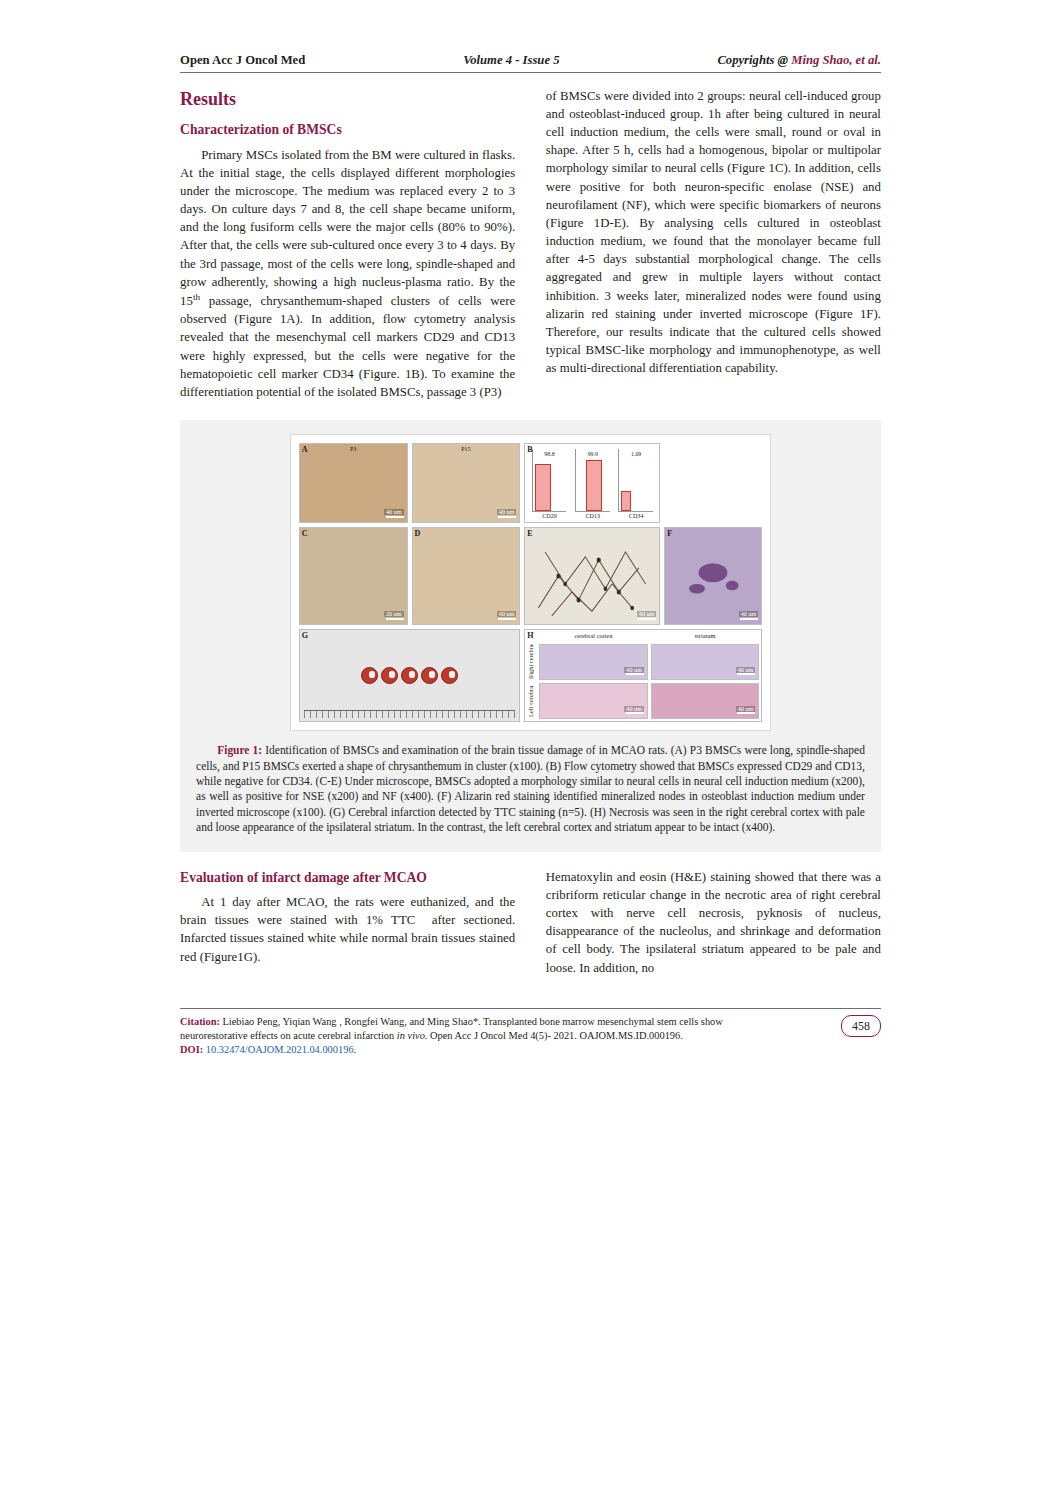Open Acc J Oncol Med
Volume 4 - Issue 5
Copyrights @ Ming Shao, et al.
Results
Characterization of BMSCs
Primary MSCs isolated from the BM were cultured in flasks. At the initial stage, the cells displayed different morphologies under the microscope. The medium was replaced every 2 to 3 days. On culture days 7 and 8, the cell shape became uniform, and the long fusiform cells were the major cells (80% to 90%). After that, the cells were sub-cultured once every 3 to 4 days. By the 3rd passage, most of the cells were long, spindle-shaped and grow adherently, showing a high nucleus-plasma ratio. By the 15th passage, chrysanthemum-shaped clusters of cells were observed (Figure 1A). In addition, flow cytometry analysis revealed that the mesenchymal cell markers CD29 and CD13 were highly expressed, but the cells were negative for the hematopoietic cell marker CD34 (Figure. 1B). To examine the differentiation potential of the isolated BMSCs, passage 3 (P3)
of BMSCs were divided into 2 groups: neural cell-induced group and osteoblast-induced group. 1h after being cultured in neural cell induction medium, the cells were small, round or oval in shape. After 5 h, cells had a homogenous, bipolar or multipolar morphology similar to neural cells (Figure 1C). In addition, cells were positive for both neuron-specific enolase (NSE) and neurofilament (NF), which were specific biomarkers of neurons (Figure 1D-E). By analysing cells cultured in osteoblast induction medium, we found that the monolayer became full after 4-5 days substantial morphological change. The cells aggregated and grew in multiple layers without contact inhibition. 3 weeks later, mineralized nodes were found using alizarin red staining under inverted microscope (Figure 1F). Therefore, our results indicate that the cultured cells showed typical BMSC-like morphology and immunophenotype, as well as multi-directional differentiation capability.
A P3 40 um
P15 40 um
B
98.8
CD29
99.9
CD13
1.09
CD34
C 20 um
D 40 um
E 40 um
F 40 um
G
H
cerebral cortex
striatum
Right cerebra
Left cerebra
40 um
40 um
40 um
40 um
Figure 1: Identification of BMSCs and examination of the brain tissue damage of in MCAO rats. (A) P3 BMSCs were long, spindle-shaped cells, and P15 BMSCs exerted a shape of chrysanthemum in cluster (x100). (B) Flow cytometry showed that BMSCs expressed CD29 and CD13, while negative for CD34. (C-E) Under microscope, BMSCs adopted a morphology similar to neural cells in neural cell induction medium (x200), as well as positive for NSE (x200) and NF (x400). (F) Alizarin red staining identified mineralized nodes in osteoblast induction medium under inverted microscope (x100). (G) Cerebral infarction detected by TTC staining (n=5). (H) Necrosis was seen in the right cerebral cortex with pale and loose appearance of the ipsilateral striatum. In the contrast, the left cerebral cortex and striatum appear to be intact (x400).
Evaluation of infarct damage after MCAO
At 1 day after MCAO, the rats were euthanized, and the brain tissues were stained with 1% TTC after sectioned. Infarcted tissues stained white while normal brain tissues stained red (Figure1G).
Hematoxylin and eosin (H&E) staining showed that there was a cribriform reticular change in the necrotic area of right cerebral cortex with nerve cell necrosis, pyknosis of nucleus, disappearance of the nucleolus, and shrinkage and deformation of cell body. The ipsilateral striatum appeared to be pale and loose. In addition, no
Citation: Liebiao Peng, Yiqian Wang , Rongfei Wang, and Ming Shao*. Transplanted bone marrow mesenchymal stem cells show neurorestorative effects on acute cerebral infarction in vivo. Open Acc J Oncol Med 4(5)- 2021. OAJOM.MS.ID.000196.
DOI: 10.32474/OAJOM.2021.04.000196.
458